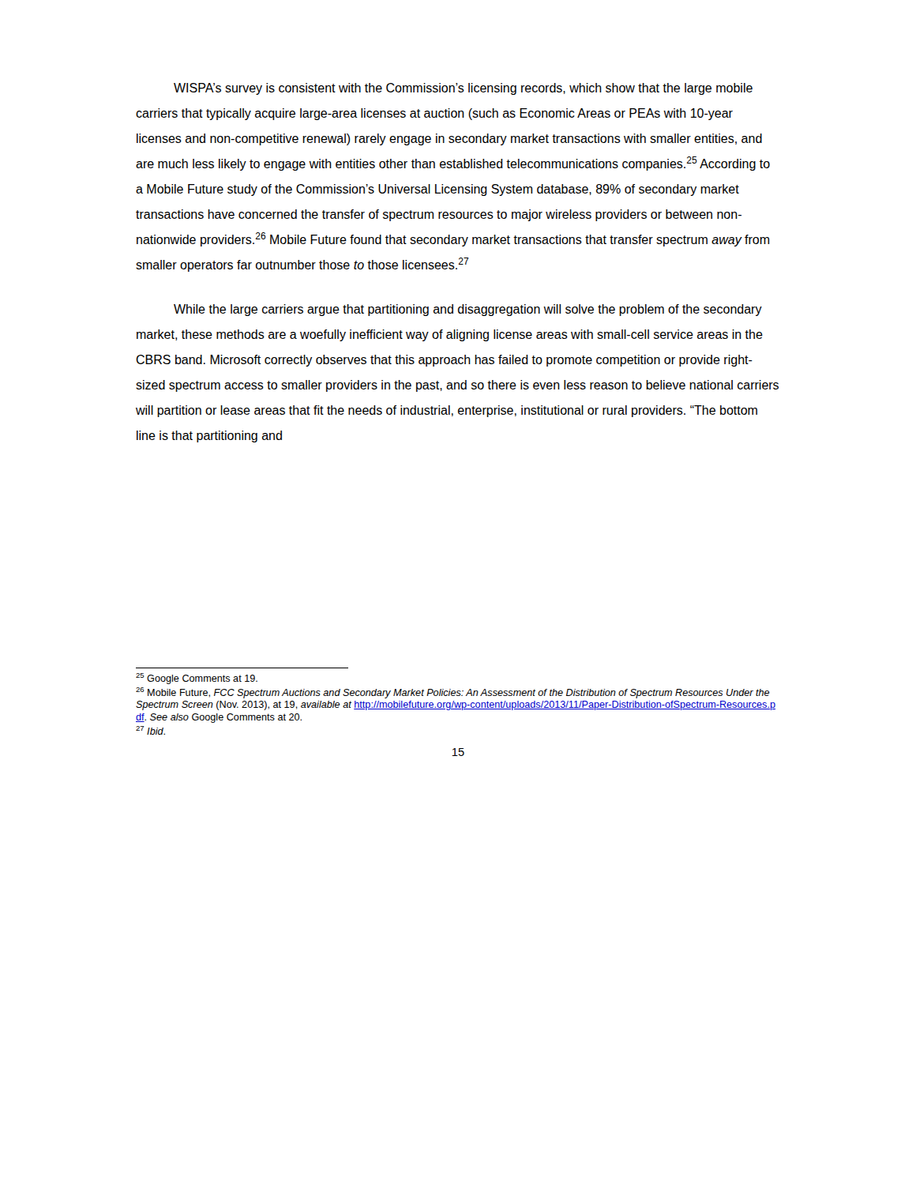WISPA’s survey is consistent with the Commission’s licensing records, which show that the large mobile carriers that typically acquire large-area licenses at auction (such as Economic Areas or PEAs with 10-year licenses and non-competitive renewal) rarely engage in secondary market transactions with smaller entities, and are much less likely to engage with entities other than established telecommunications companies.25 According to a Mobile Future study of the Commission’s Universal Licensing System database, 89% of secondary market transactions have concerned the transfer of spectrum resources to major wireless providers or between non-nationwide providers.26 Mobile Future found that secondary market transactions that transfer spectrum away from smaller operators far outnumber those to those licensees.27
While the large carriers argue that partitioning and disaggregation will solve the problem of the secondary market, these methods are a woefully inefficient way of aligning license areas with small-cell service areas in the CBRS band. Microsoft correctly observes that this approach has failed to promote competition or provide right-sized spectrum access to smaller providers in the past, and so there is even less reason to believe national carriers will partition or lease areas that fit the needs of industrial, enterprise, institutional or rural providers. “The bottom line is that partitioning and
25 Google Comments at 19.
26 Mobile Future, FCC Spectrum Auctions and Secondary Market Policies: An Assessment of the Distribution of Spectrum Resources Under the Spectrum Screen (Nov. 2013), at 19, available at http://mobilefuture.org/wp-content/uploads/2013/11/Paper-Distribution-ofSpectrum-Resources.pdf. See also Google Comments at 20.
27 Ibid.
15